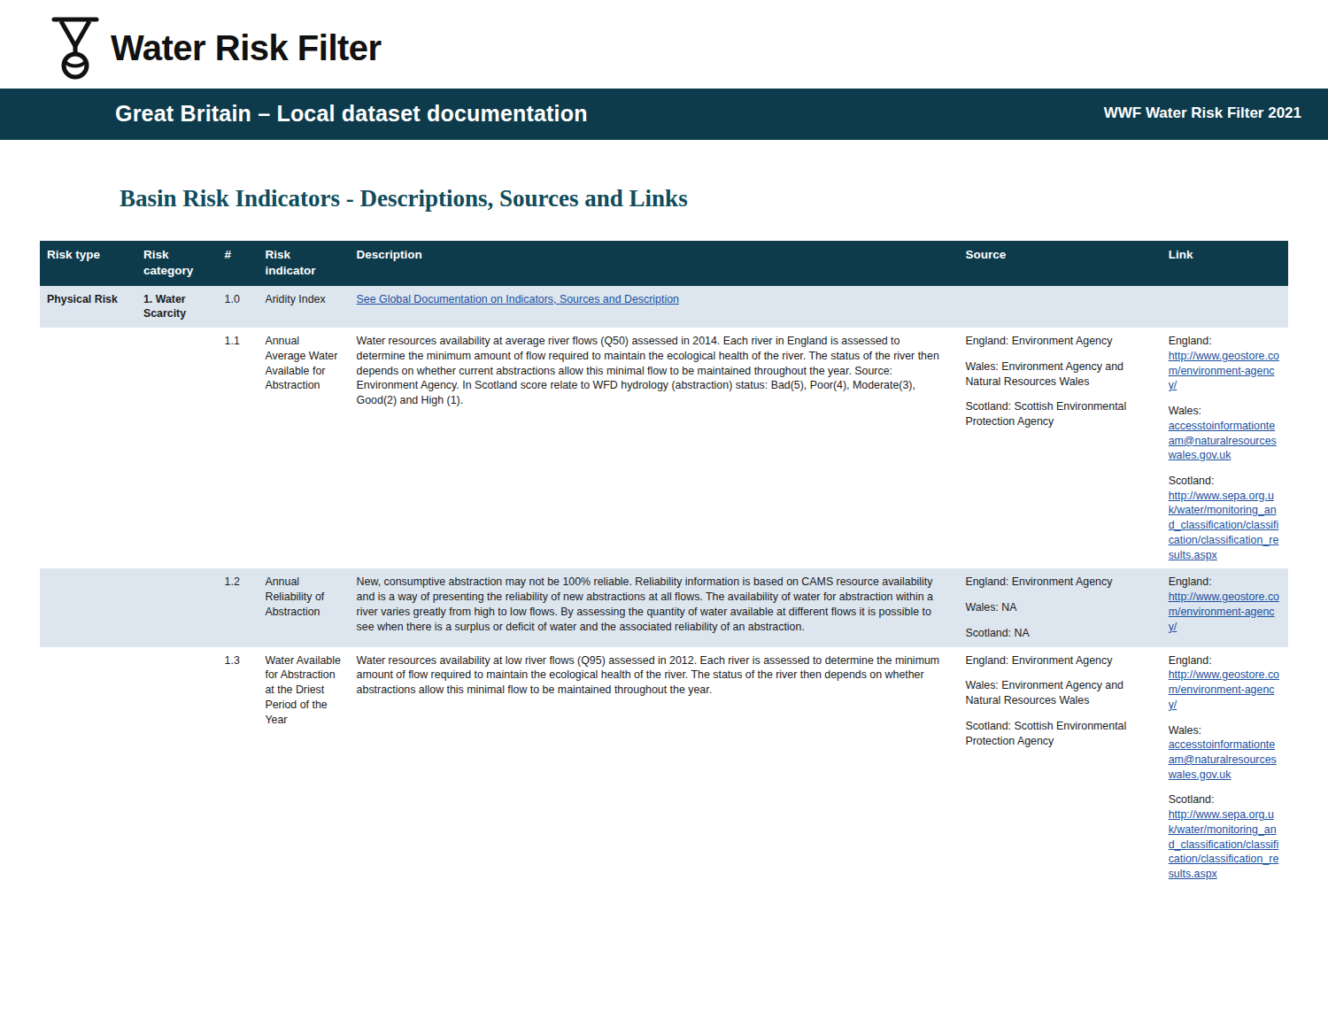Water Risk Filter
Great Britain – Local dataset documentation
WWF Water Risk Filter 2021
Basin Risk Indicators - Descriptions, Sources and Links
| Risk type | Risk category | # | Risk indicator | Description | Source | Link |
| --- | --- | --- | --- | --- | --- | --- |
| Physical Risk | 1. Water Scarcity | 1.0 | Aridity Index | See Global Documentation on Indicators, Sources and Description | | |
| | | 1.1 | Annual Average Water Available for Abstraction | Water resources availability at average river flows (Q50) assessed in 2014. Each river in England is assessed to determine the minimum amount of flow required to maintain the ecological health of the river. The status of the river then depends on whether current abstractions allow this minimal flow to be maintained throughout the year. Source: Environment Agency. In Scotland score relate to WFD hydrology (abstraction) status: Bad(5), Poor(4), Moderate(3), Good(2) and High (1). | England: Environment Agency Wales: Environment Agency and Natural Resources Wales Scotland: Scottish Environmental Protection Agency | England: http://www.geostore.com/environment-agency/ Wales: accesstoinformationteam@naturalresourceswales.gov.uk Scotland: http://www.sepa.org.uk/water/monitoring_and_classification/classification/classification_results.aspx |
| | | 1.2 | Annual Reliability of Abstraction | New, consumptive abstraction may not be 100% reliable. Reliability information is based on CAMS resource availability and is a way of presenting the reliability of new abstractions at all flows. The availability of water for abstraction within a river varies greatly from high to low flows. By assessing the quantity of water available at different flows it is possible to see when there is a surplus or deficit of water and the associated reliability of an abstraction. | England: Environment Agency Wales: NA Scotland: NA | England: http://www.geostore.com/environment-agency/ |
| | | 1.3 | Water Available for Abstraction at the Driest Period of the Year | Water resources availability at low river flows (Q95) assessed in 2012. Each river is assessed to determine the minimum amount of flow required to maintain the ecological health of the river. The status of the river then depends on whether abstractions allow this minimal flow to be maintained throughout the year. | England: Environment Agency Wales: Environment Agency and Natural Resources Wales Scotland: Scottish Environmental Protection Agency | England: http://www.geostore.com/environment-agency/ Wales: accesstoinformationteam@naturalresourceswales.gov.uk Scotland: http://www.sepa.org.uk/water/monitoring_and_classification/classification/classification_results.aspx |